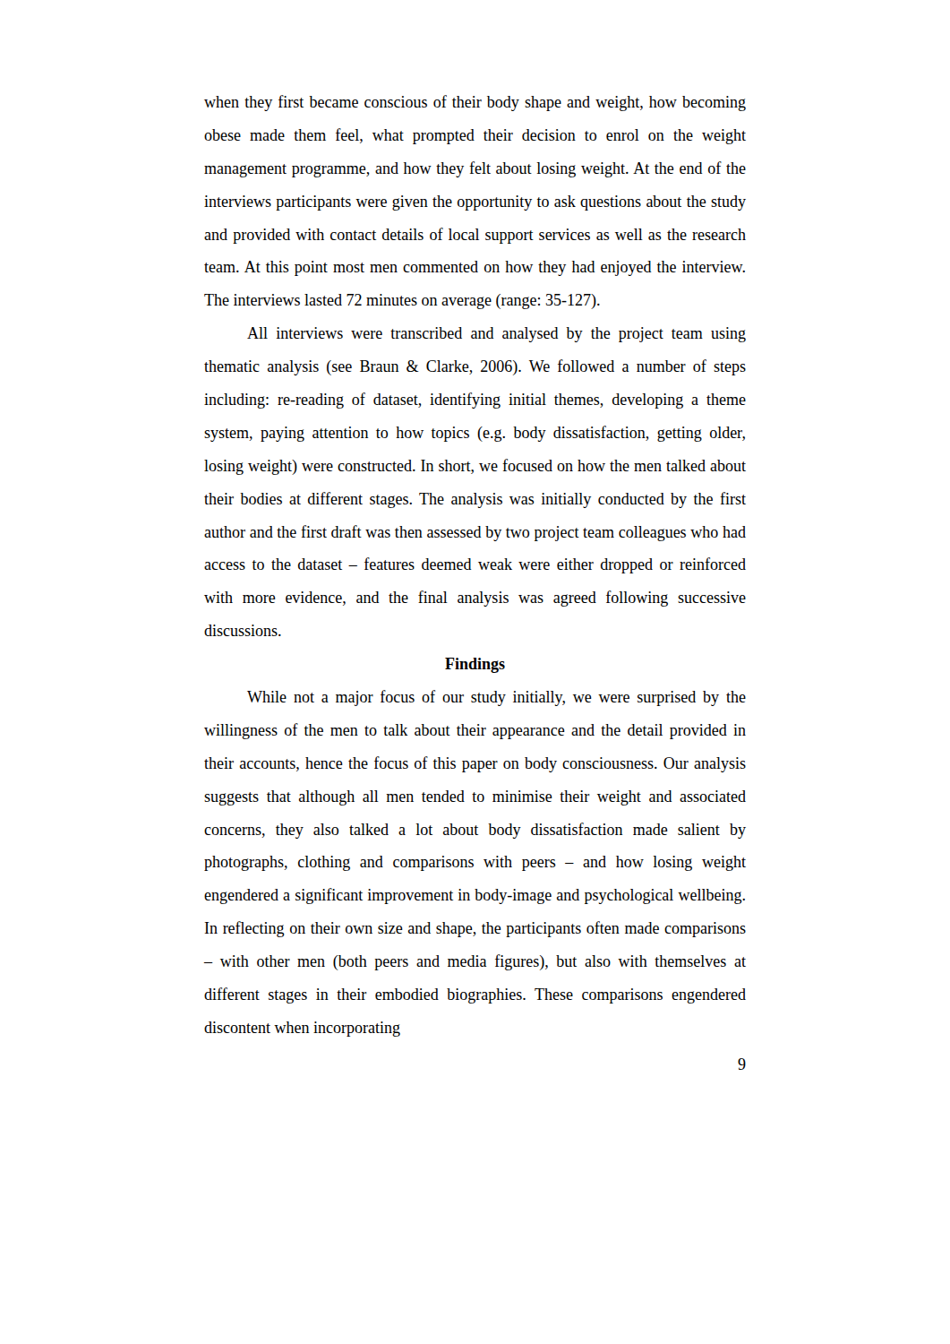when they first became conscious of their body shape and weight, how becoming obese made them feel, what prompted their decision to enrol on the weight management programme, and how they felt about losing weight. At the end of the interviews participants were given the opportunity to ask questions about the study and provided with contact details of local support services as well as the research team. At this point most men commented on how they had enjoyed the interview. The interviews lasted 72 minutes on average (range: 35-127).
All interviews were transcribed and analysed by the project team using thematic analysis (see Braun & Clarke, 2006). We followed a number of steps including: re-reading of dataset, identifying initial themes, developing a theme system, paying attention to how topics (e.g. body dissatisfaction, getting older, losing weight) were constructed. In short, we focused on how the men talked about their bodies at different stages. The analysis was initially conducted by the first author and the first draft was then assessed by two project team colleagues who had access to the dataset – features deemed weak were either dropped or reinforced with more evidence, and the final analysis was agreed following successive discussions.
Findings
While not a major focus of our study initially, we were surprised by the willingness of the men to talk about their appearance and the detail provided in their accounts, hence the focus of this paper on body consciousness. Our analysis suggests that although all men tended to minimise their weight and associated concerns, they also talked a lot about body dissatisfaction made salient by photographs, clothing and comparisons with peers – and how losing weight engendered a significant improvement in body-image and psychological wellbeing. In reflecting on their own size and shape, the participants often made comparisons – with other men (both peers and media figures), but also with themselves at different stages in their embodied biographies. These comparisons engendered discontent when incorporating
9